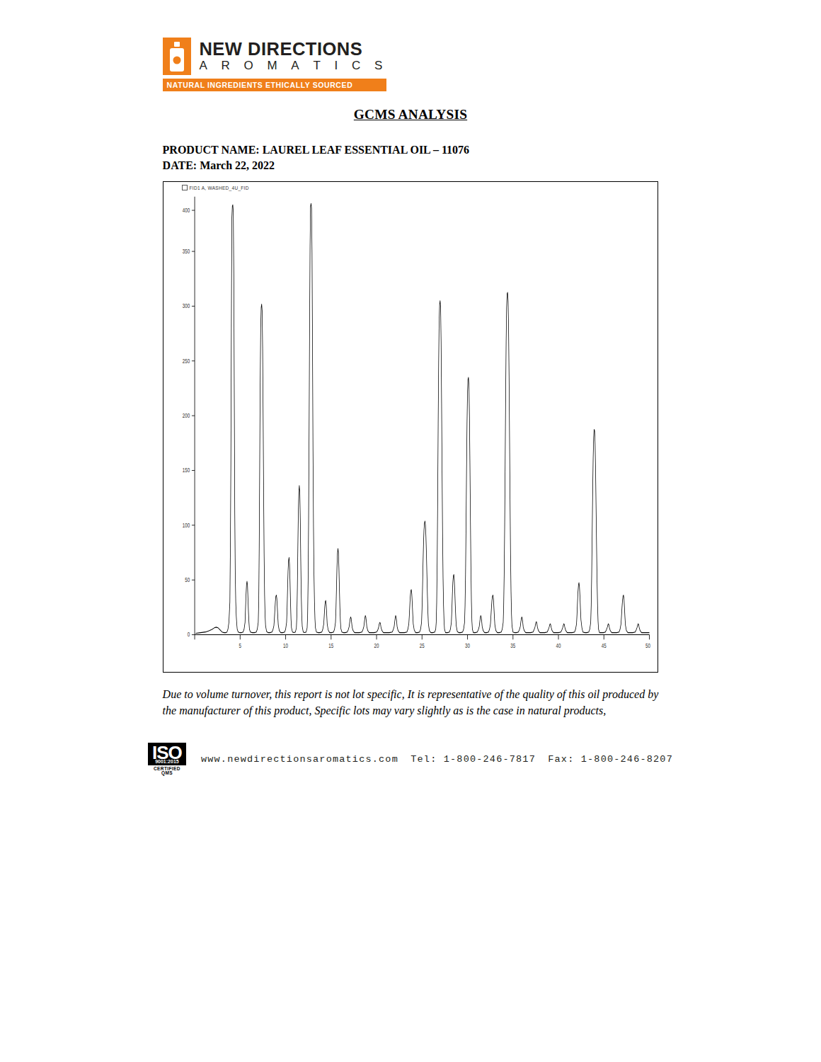NEW DIRECTIONS
A R O M A T I C S
NATURAL INGREDIENTS ETHICALLY SOURCED
GCMS ANALYSIS
PRODUCT NAME: LAUREL LEAF ESSENTIAL OIL – 11076
DATE: March 22, 2022
FID1 A, WASHED_4U_FID
0 50 100 150 200 250 300 350 400 5 10 15 20 25 30 35 40 45 50
Due to volume turnover, this report is not lot specific, It is representative of the quality of this oil produced by the manufacturer of this product, Specific lots may vary slightly as is the case in natural products,
ISO9001:2015
CERTIFIED QMS
www.newdirectionsaromatics.com Tel: 1-800-246-7817 Fax: 1-800-246-8207